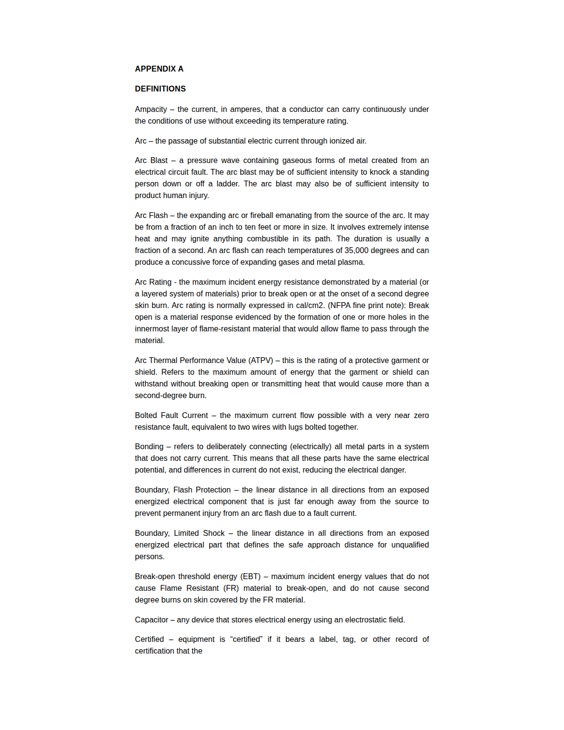APPENDIX A
DEFINITIONS
Ampacity – the current, in amperes, that a conductor can carry continuously under the conditions of use without exceeding its temperature rating.
Arc – the passage of substantial electric current through ionized air.
Arc Blast – a pressure wave containing gaseous forms of metal created from an electrical circuit fault. The arc blast may be of sufficient intensity to knock a standing person down or off a ladder. The arc blast may also be of sufficient intensity to product human injury.
Arc Flash – the expanding arc or fireball emanating from the source of the arc. It may be from a fraction of an inch to ten feet or more in size. It involves extremely intense heat and may ignite anything combustible in its path. The duration is usually a fraction of a second. An arc flash can reach temperatures of 35,000 degrees and can produce a concussive force of expanding gases and metal plasma.
Arc Rating - the maximum incident energy resistance demonstrated by a material (or a layered system of materials) prior to break open or at the onset of a second degree skin burn. Arc rating is normally expressed in cal/cm2. (NFPA fine print note): Break open is a material response evidenced by the formation of one or more holes in the innermost layer of flame-resistant material that would allow flame to pass through the material.
Arc Thermal Performance Value (ATPV) – this is the rating of a protective garment or shield. Refers to the maximum amount of energy that the garment or shield can withstand without breaking open or transmitting heat that would cause more than a second-degree burn.
Bolted Fault Current – the maximum current flow possible with a very near zero resistance fault, equivalent to two wires with lugs bolted together.
Bonding – refers to deliberately connecting (electrically) all metal parts in a system that does not carry current. This means that all these parts have the same electrical potential, and differences in current do not exist, reducing the electrical danger.
Boundary, Flash Protection – the linear distance in all directions from an exposed energized electrical component that is just far enough away from the source to prevent permanent injury from an arc flash due to a fault current.
Boundary, Limited Shock – the linear distance in all directions from an exposed energized electrical part that defines the safe approach distance for unqualified persons.
Break-open threshold energy (EBT) – maximum incident energy values that do not cause Flame Resistant (FR) material to break-open, and do not cause second degree burns on skin covered by the FR material.
Capacitor – any device that stores electrical energy using an electrostatic field.
Certified – equipment is “certified” if it bears a label, tag, or other record of certification that the